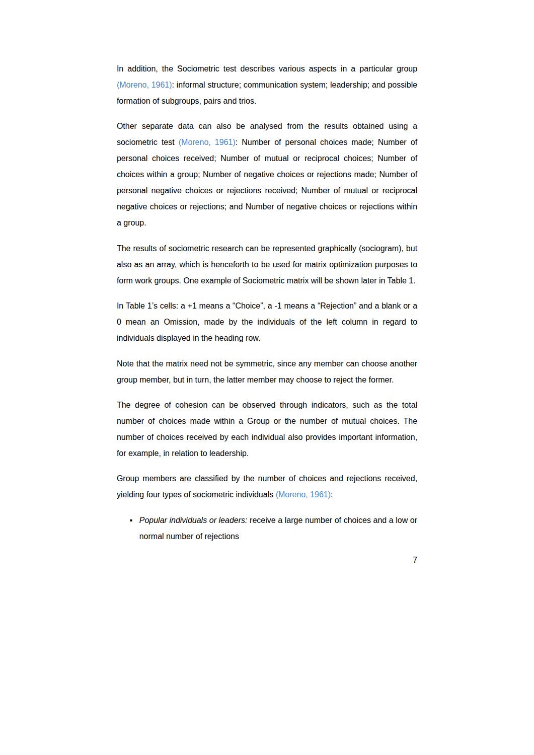In addition, the Sociometric test describes various aspects in a particular group (Moreno, 1961): informal structure; communication system; leadership; and possible formation of subgroups, pairs and trios.
Other separate data can also be analysed from the results obtained using a sociometric test (Moreno, 1961): Number of personal choices made; Number of personal choices received; Number of mutual or reciprocal choices; Number of choices within a group; Number of negative choices or rejections made; Number of personal negative choices or rejections received; Number of mutual or reciprocal negative choices or rejections; and Number of negative choices or rejections within a group.
The results of sociometric research can be represented graphically (sociogram), but also as an array, which is henceforth to be used for matrix optimization purposes to form work groups. One example of Sociometric matrix will be shown later in Table 1.
In Table 1’s cells: a +1 means a “Choice”, a -1 means a “Rejection” and a blank or a 0 mean an Omission, made by the individuals of the left column in regard to individuals displayed in the heading row.
Note that the matrix need not be symmetric, since any member can choose another group member, but in turn, the latter member may choose to reject the former.
The degree of cohesion can be observed through indicators, such as the total number of choices made within a Group or the number of mutual choices. The number of choices received by each individual also provides important information, for example, in relation to leadership.
Group members are classified by the number of choices and rejections received, yielding four types of sociometric individuals (Moreno, 1961):
Popular individuals or leaders: receive a large number of choices and a low or normal number of rejections
7